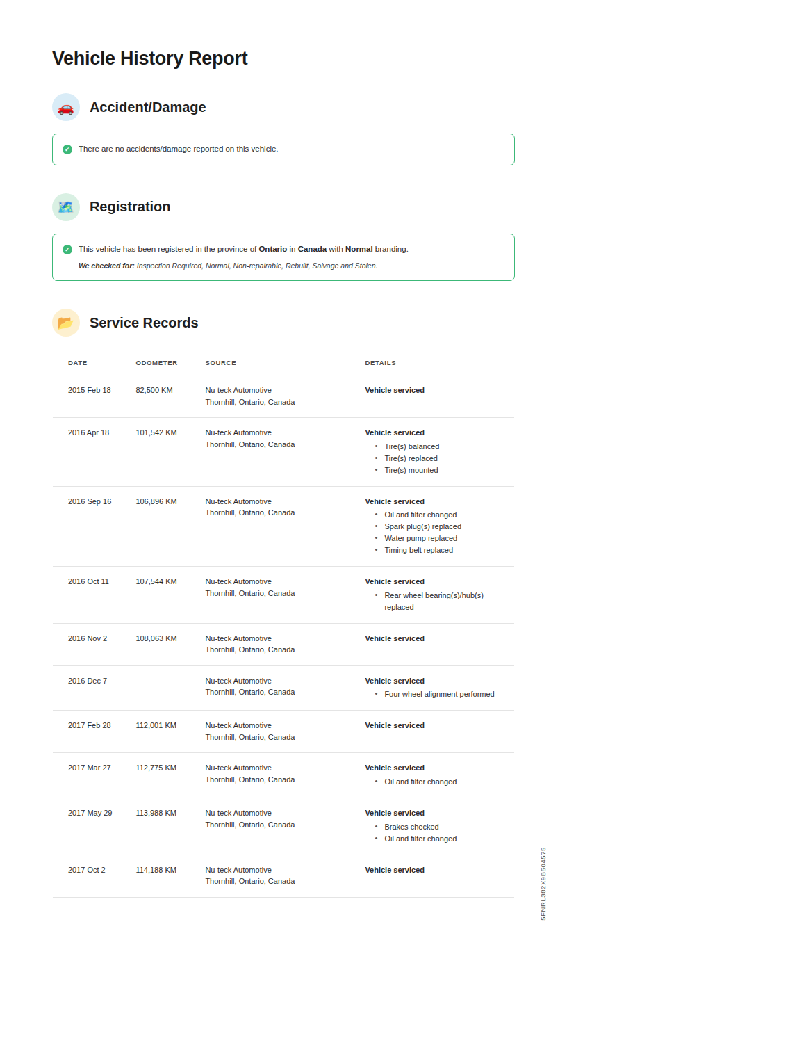Vehicle History Report
🚗
Accident/Damage
✓ There are no accidents/damage reported on this vehicle.
🗺️
Registration
✓ This vehicle has been registered in the province of Ontario in Canada with Normal branding.
We checked for: Inspection Required, Normal, Non-repairable, Rebuilt, Salvage and Stolen.
📂
Service Records
| DATE | ODOMETER | SOURCE | DETAILS |
| --- | --- | --- | --- |
| 2015 Feb 18 | 82,500 KM | Nu-teck Automotive Thornhill, Ontario, Canada | Vehicle serviced |
| 2016 Apr 18 | 101,542 KM | Nu-teck Automotive Thornhill, Ontario, Canada | Vehicle serviced Tire(s) balanced Tire(s) replaced Tire(s) mounted |
| 2016 Sep 16 | 106,896 KM | Nu-teck Automotive Thornhill, Ontario, Canada | Vehicle serviced Oil and filter changed Spark plug(s) replaced Water pump replaced Timing belt replaced |
| 2016 Oct 11 | 107,544 KM | Nu-teck Automotive Thornhill, Ontario, Canada | Vehicle serviced Rear wheel bearing(s)/hub(s) replaced |
| 2016 Nov 2 | 108,063 KM | Nu-teck Automotive Thornhill, Ontario, Canada | Vehicle serviced |
| 2016 Dec 7 | | Nu-teck Automotive Thornhill, Ontario, Canada | Vehicle serviced Four wheel alignment performed |
| 2017 Feb 28 | 112,001 KM | Nu-teck Automotive Thornhill, Ontario, Canada | Vehicle serviced |
| 2017 Mar 27 | 112,775 KM | Nu-teck Automotive Thornhill, Ontario, Canada | Vehicle serviced Oil and filter changed |
| 2017 May 29 | 113,988 KM | Nu-teck Automotive Thornhill, Ontario, Canada | Vehicle serviced Brakes checked Oil and filter changed |
| 2017 Oct 2 | 114,188 KM | Nu-teck Automotive Thornhill, Ontario, Canada | Vehicle serviced |
5FNRL382X9B504575